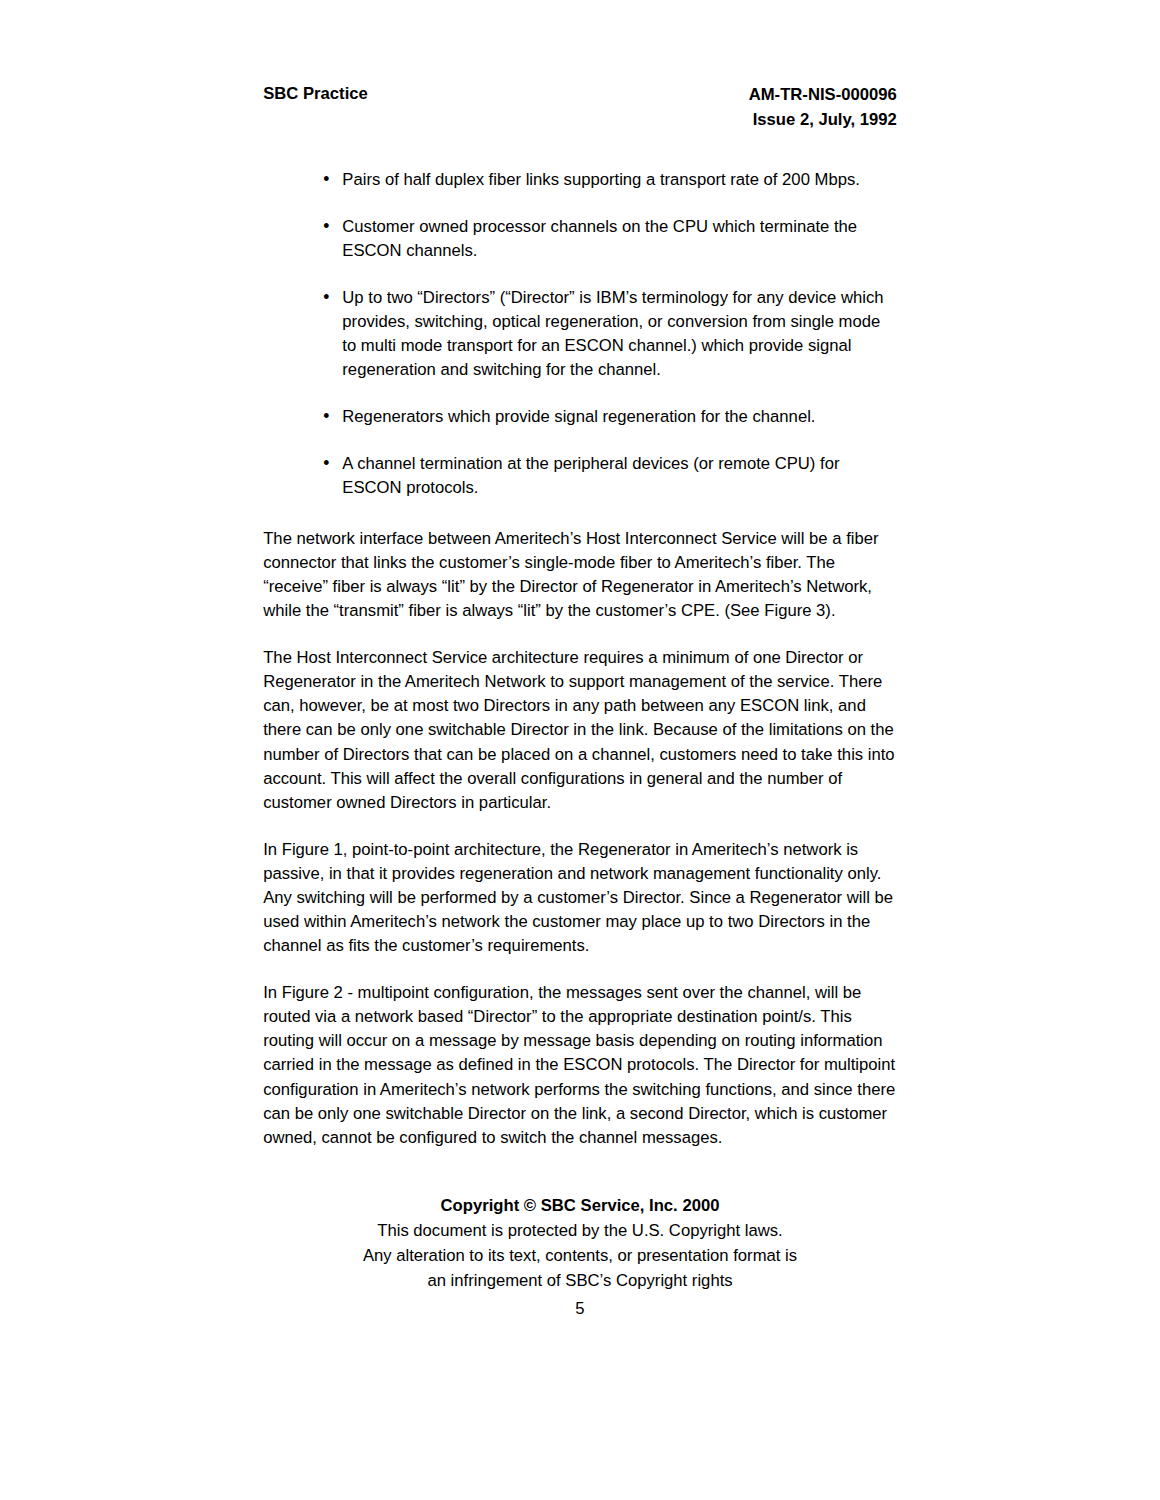SBC Practice
AM-TR-NIS-000096
Issue 2, July, 1992
Pairs of half duplex fiber links supporting a transport rate of 200 Mbps.
Customer owned processor channels on the CPU which terminate the ESCON channels.
Up to two “Directors” (“Director” is IBM’s terminology for any device which provides, switching, optical regeneration, or conversion from single mode to multi mode transport for an ESCON channel.) which provide signal regeneration and switching for the channel.
Regenerators which provide signal regeneration for the channel.
A channel termination at the peripheral devices (or remote CPU) for ESCON protocols.
The network interface between Ameritech’s Host Interconnect Service will be a fiber connector that links the customer’s single-mode fiber to Ameritech’s fiber. The “receive” fiber is always “lit” by the Director of Regenerator in Ameritech’s Network, while the “transmit” fiber is always “lit” by the customer’s CPE. (See Figure 3).
The Host Interconnect Service architecture requires a minimum of one Director or Regenerator in the Ameritech Network to support management of the service. There can, however, be at most two Directors in any path between any ESCON link, and there can be only one switchable Director in the link. Because of the limitations on the number of Directors that can be placed on a channel, customers need to take this into account. This will affect the overall configurations in general and the number of customer owned Directors in particular.
In Figure 1, point-to-point architecture, the Regenerator in Ameritech’s network is passive, in that it provides regeneration and network management functionality only. Any switching will be performed by a customer’s Director. Since a Regenerator will be used within Ameritech’s network the customer may place up to two Directors in the channel as fits the customer’s requirements.
In Figure 2 - multipoint configuration, the messages sent over the channel, will be routed via a network based “Director” to the appropriate destination point/s. This routing will occur on a message by message basis depending on routing information carried in the message as defined in the ESCON protocols. The Director for multipoint configuration in Ameritech’s network performs the switching functions, and since there can be only one switchable Director on the link, a second Director, which is customer owned, cannot be configured to switch the channel messages.
Copyright © SBC Service, Inc. 2000
This document is protected by the U.S. Copyright laws.
Any alteration to its text, contents, or presentation format is
an infringement of SBC’s Copyright rights
5